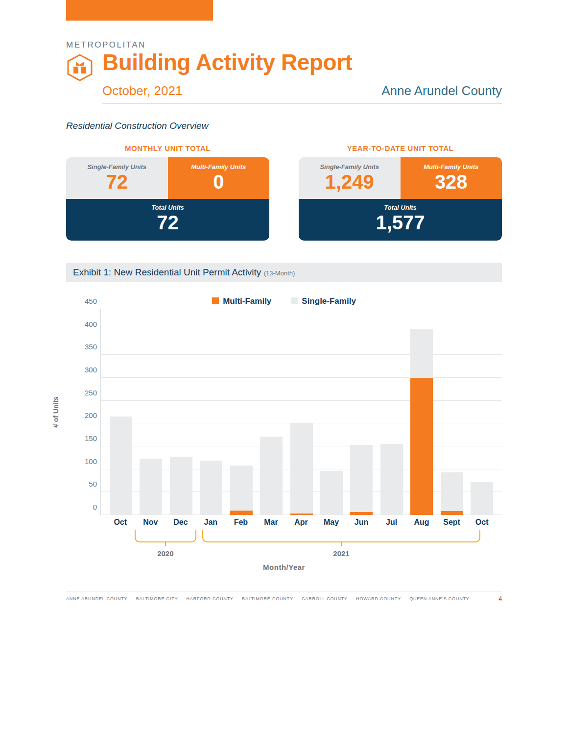Metropolitan
Building Activity Report
October, 2021
Anne Arundel County
Residential Construction Overview
Monthly Unit Total
Single-Family Units
72
Multi-Family Units
0
Total Units
72
Year-to-Date Unit Total
Single-Family Units
1,249
Multi-Family Units
328
Total Units
1,577
Exhibit 1: New Residential Unit Permit Activity (13-Month)
Multi-Family
Single-Family
# of Units
450
400
350
300
250
200
150
100
50
0
Oct
Nov
Dec
Jan
Feb
Mar
Apr
May
Jun
Jul
Aug
Sept
Oct
2020
2021
Month/Year
Anne Arundel County Baltimore City Harford County Baltimore County Carroll County Howard County Queen Anne's County
4